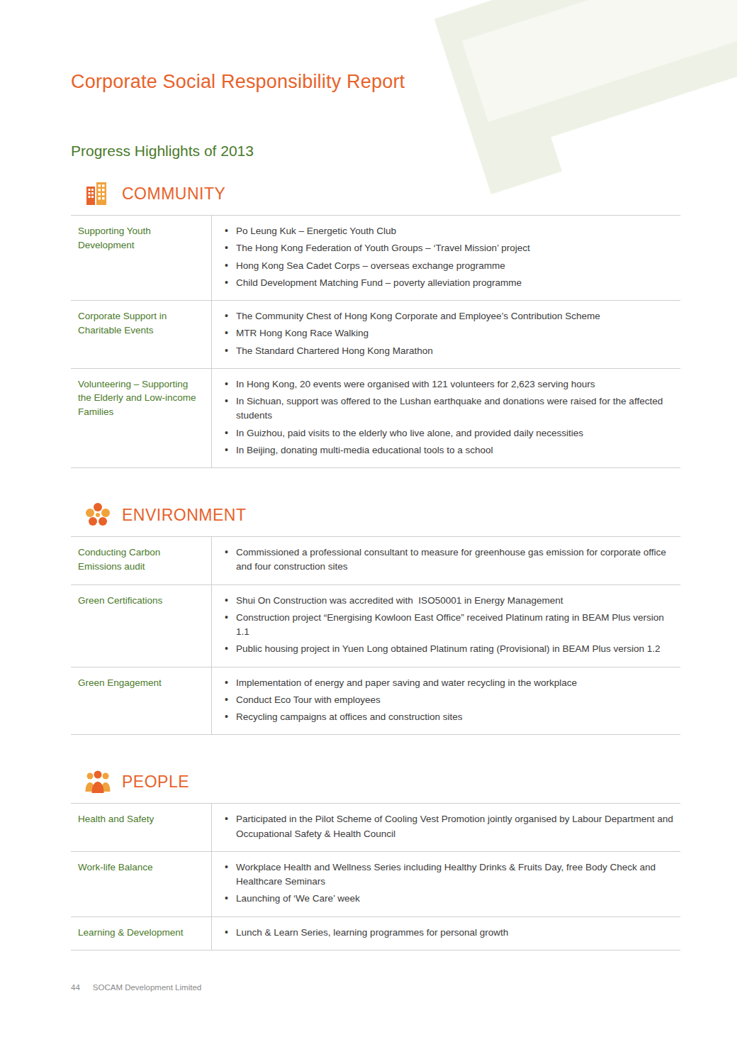Corporate Social Responsibility Report
Progress Highlights of 2013
COMMUNITY
| Supporting Youth Development | Po Leung Kuk – Energetic Youth Club The Hong Kong Federation of Youth Groups – ‘Travel Mission’ project Hong Kong Sea Cadet Corps – overseas exchange programme Child Development Matching Fund – poverty alleviation programme |
| Corporate Support in Charitable Events | The Community Chest of Hong Kong Corporate and Employee’s Contribution Scheme MTR Hong Kong Race Walking The Standard Chartered Hong Kong Marathon |
| Volunteering – Supporting the Elderly and Low-income Families | In Hong Kong, 20 events were organised with 121 volunteers for 2,623 serving hours In Sichuan, support was offered to the Lushan earthquake and donations were raised for the affected students In Guizhou, paid visits to the elderly who live alone, and provided daily necessities In Beijing, donating multi-media educational tools to a school |
ENVIRONMENT
| Conducting Carbon Emissions audit | Commissioned a professional consultant to measure for greenhouse gas emission for corporate office and four construction sites |
| Green Certifications | Shui On Construction was accredited with ISO50001 in Energy Management Construction project “Energising Kowloon East Office” received Platinum rating in BEAM Plus version 1.1 Public housing project in Yuen Long obtained Platinum rating (Provisional) in BEAM Plus version 1.2 |
| Green Engagement | Implementation of energy and paper saving and water recycling in the workplace Conduct Eco Tour with employees Recycling campaigns at offices and construction sites |
PEOPLE
| Health and Safety | Participated in the Pilot Scheme of Cooling Vest Promotion jointly organised by Labour Department and Occupational Safety & Health Council |
| Work-life Balance | Workplace Health and Wellness Series including Healthy Drinks & Fruits Day, free Body Check and Healthcare Seminars Launching of ‘We Care’ week |
| Learning & Development | Lunch & Learn Series, learning programmes for personal growth |
44 SOCAM Development Limited